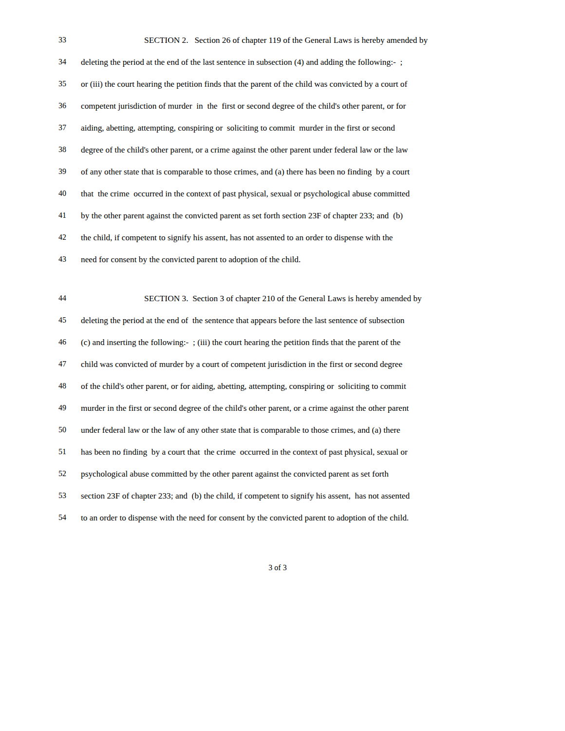33
SECTION 2. Section 26 of chapter 119 of the General Laws is hereby amended by
34
deleting the period at the end of the last sentence in subsection (4) and adding the following:- ;
35
or (iii) the court hearing the petition finds that the parent of the child was convicted by a court of
36
competent jurisdiction of murder in the first or second degree of the child's other parent, or for
37
aiding, abetting, attempting, conspiring or soliciting to commit murder in the first or second
38
degree of the child's other parent, or a crime against the other parent under federal law or the law
39
of any other state that is comparable to those crimes, and (a) there has been no finding by a court
40
that the crime occurred in the context of past physical, sexual or psychological abuse committed
41
by the other parent against the convicted parent as set forth section 23F of chapter 233; and (b)
42
the child, if competent to signify his assent, has not assented to an order to dispense with the
43
need for consent by the convicted parent to adoption of the child.
44
SECTION 3. Section 3 of chapter 210 of the General Laws is hereby amended by
45
deleting the period at the end of the sentence that appears before the last sentence of subsection
46
(c) and inserting the following:- ; (iii) the court hearing the petition finds that the parent of the
47
child was convicted of murder by a court of competent jurisdiction in the first or second degree
48
of the child's other parent, or for aiding, abetting, attempting, conspiring or soliciting to commit
49
murder in the first or second degree of the child's other parent, or a crime against the other parent
50
under federal law or the law of any other state that is comparable to those crimes, and (a) there
51
has been no finding by a court that the crime occurred in the context of past physical, sexual or
52
psychological abuse committed by the other parent against the convicted parent as set forth
53
section 23F of chapter 233; and (b) the child, if competent to signify his assent, has not assented
54
to an order to dispense with the need for consent by the convicted parent to adoption of the child.
3 of 3